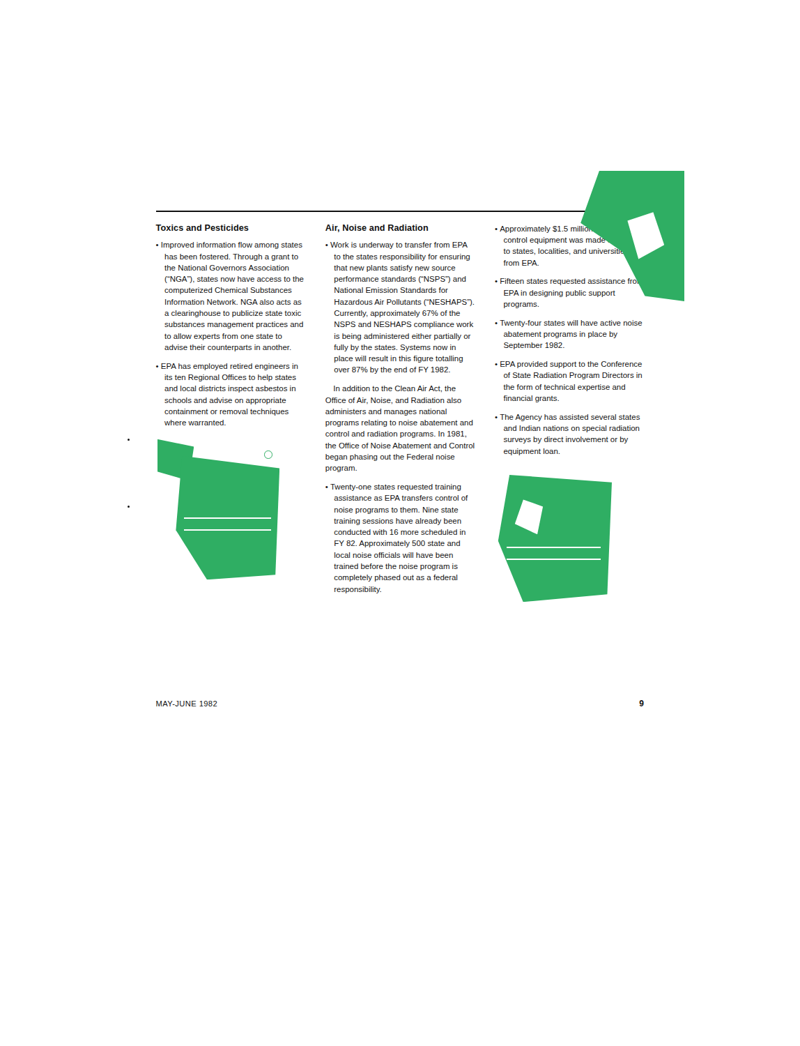Toxics and Pesticides
• Improved information flow among states has been fostered. Through a grant to the National Governors Association (“NGA”), states now have access to the computerized Chemical Substances Information Network. NGA also acts as a clearinghouse to publicize state toxic substances management practices and to allow experts from one state to advise their counterparts in another.
• EPA has employed retired engineers in its ten Regional Offices to help states and local districts inspect asbestos in schools and advise on appropriate containment or removal techniques where warranted.
Air, Noise and Radiation
• Work is underway to transfer from EPA to the states responsibility for ensuring that new plants satisfy new source performance standards (“NSPS”) and National Emission Standards for Hazardous Air Pollutants (“NESHAPS”). Currently, approximately 67% of the NSPS and NESHAPS compliance work is being administered either partially or fully by the states. Systems now in place will result in this figure totalling over 87% by the end of FY 1982.
In addition to the Clean Air Act, the Office of Air, Noise, and Radiation also administers and manages national programs relating to noise abatement and control and radiation programs. In 1981, the Office of Noise Abatement and Control began phasing out the Federal noise program.
• Twenty-one states requested training assistance as EPA transfers control of noise programs to them. Nine state training sessions have already been conducted with 16 more scheduled in FY 82. Approximately 500 state and local noise officials will have been trained before the noise program is completely phased out as a federal responsibility.
• Approximately $1.5 million in noise control equipment was made available to states, localities, and universities from EPA.
• Fifteen states requested assistance from EPA in designing public support programs.
• Twenty-four states will have active noise abatement programs in place by September 1982.
• EPA provided support to the Conference of State Radiation Program Directors in the form of technical expertise and financial grants.
• The Agency has assisted several states and Indian nations on special radiation surveys by direct involvement or by equipment loan.
MAY-JUNE 1982 9